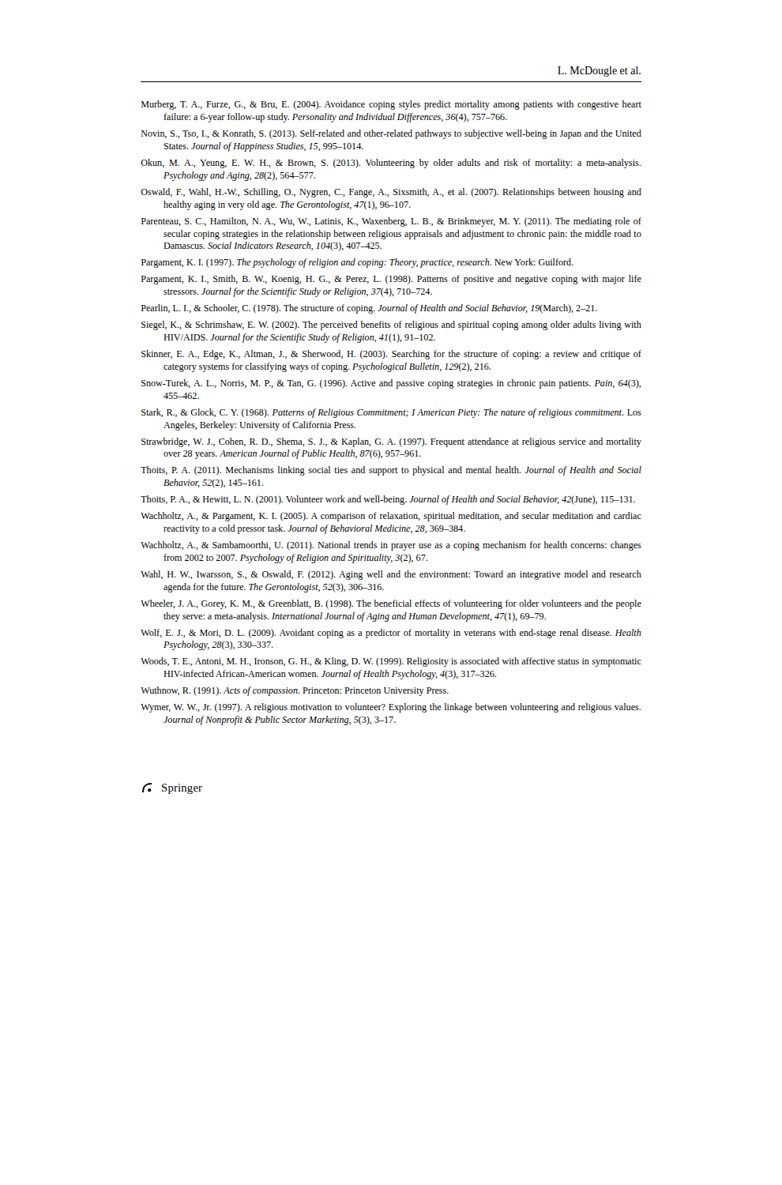L. McDougle et al.
Murberg, T. A., Furze, G., & Bru, E. (2004). Avoidance coping styles predict mortality among patients with congestive heart failure: a 6-year follow-up study. Personality and Individual Differences, 36(4), 757–766.
Novin, S., Tso, I., & Konrath, S. (2013). Self-related and other-related pathways to subjective well-being in Japan and the United States. Journal of Happiness Studies, 15, 995–1014.
Okun, M. A., Yeung, E. W. H., & Brown, S. (2013). Volunteering by older adults and risk of mortality: a meta-analysis. Psychology and Aging, 28(2), 564–577.
Oswald, F., Wahl, H.-W., Schilling, O., Nygren, C., Fange, A., Sixsmith, A., et al. (2007). Relationships between housing and healthy aging in very old age. The Gerontologist, 47(1), 96–107.
Parenteau, S. C., Hamilton, N. A., Wu, W., Latinis, K., Waxenberg, L. B., & Brinkmeyer, M. Y. (2011). The mediating role of secular coping strategies in the relationship between religious appraisals and adjustment to chronic pain: the middle road to Damascus. Social Indicators Research, 104(3), 407–425.
Pargament, K. I. (1997). The psychology of religion and coping: Theory, practice, research. New York: Guilford.
Pargament, K. I., Smith, B. W., Koenig, H. G., & Perez, L. (1998). Patterns of positive and negative coping with major life stressors. Journal for the Scientific Study or Religion, 37(4), 710–724.
Pearlin, L. I., & Schooler, C. (1978). The structure of coping. Journal of Health and Social Behavior, 19(March), 2–21.
Siegel, K., & Schrimshaw, E. W. (2002). The perceived benefits of religious and spiritual coping among older adults living with HIV/AIDS. Journal for the Scientific Study of Religion, 41(1), 91–102.
Skinner, E. A., Edge, K., Altman, J., & Sherwood, H. (2003). Searching for the structure of coping: a review and critique of category systems for classifying ways of coping. Psychological Bulletin, 129(2), 216.
Snow-Turek, A. L., Norris, M. P., & Tan, G. (1996). Active and passive coping strategies in chronic pain patients. Pain, 64(3), 455–462.
Stark, R., & Glock, C. Y. (1968). Patterns of Religious Commitment; I American Piety: The nature of religious commitment. Los Angeles, Berkeley: University of California Press.
Strawbridge, W. J., Cohen, R. D., Shema, S. J., & Kaplan, G. A. (1997). Frequent attendance at religious service and mortality over 28 years. American Journal of Public Health, 87(6), 957–961.
Thoits, P. A. (2011). Mechanisms linking social ties and support to physical and mental health. Journal of Health and Social Behavior, 52(2), 145–161.
Thoits, P. A., & Hewitt, L. N. (2001). Volunteer work and well-being. Journal of Health and Social Behavior, 42(June), 115–131.
Wachholtz, A., & Pargament, K. I. (2005). A comparison of relaxation, spiritual meditation, and secular meditation and cardiac reactivity to a cold pressor task. Journal of Behavioral Medicine, 28, 369–384.
Wachholtz, A., & Sambamoorthi, U. (2011). National trends in prayer use as a coping mechanism for health concerns: changes from 2002 to 2007. Psychology of Religion and Spirituality, 3(2), 67.
Wahl, H. W., Iwarsson, S., & Oswald, F. (2012). Aging well and the environment: Toward an integrative model and research agenda for the future. The Gerontologist, 52(3), 306–316.
Wheeler, J. A., Gorey, K. M., & Greenblatt, B. (1998). The beneficial effects of volunteering for older volunteers and the people they serve: a meta-analysis. International Journal of Aging and Human Development, 47(1), 69–79.
Wolf, E. J., & Mori, D. L. (2009). Avoidant coping as a predictor of mortality in veterans with end-stage renal disease. Health Psychology, 28(3), 330–337.
Woods, T. E., Antoni, M. H., Ironson, G. H., & Kling, D. W. (1999). Religiosity is associated with affective status in symptomatic HIV-infected African-American women. Journal of Health Psychology, 4(3), 317–326.
Wuthnow, R. (1991). Acts of compassion. Princeton: Princeton University Press.
Wymer, W. W., Jr. (1997). A religious motivation to volunteer? Exploring the linkage between volunteering and religious values. Journal of Nonprofit & Public Sector Marketing, 5(3), 3–17.
Springer